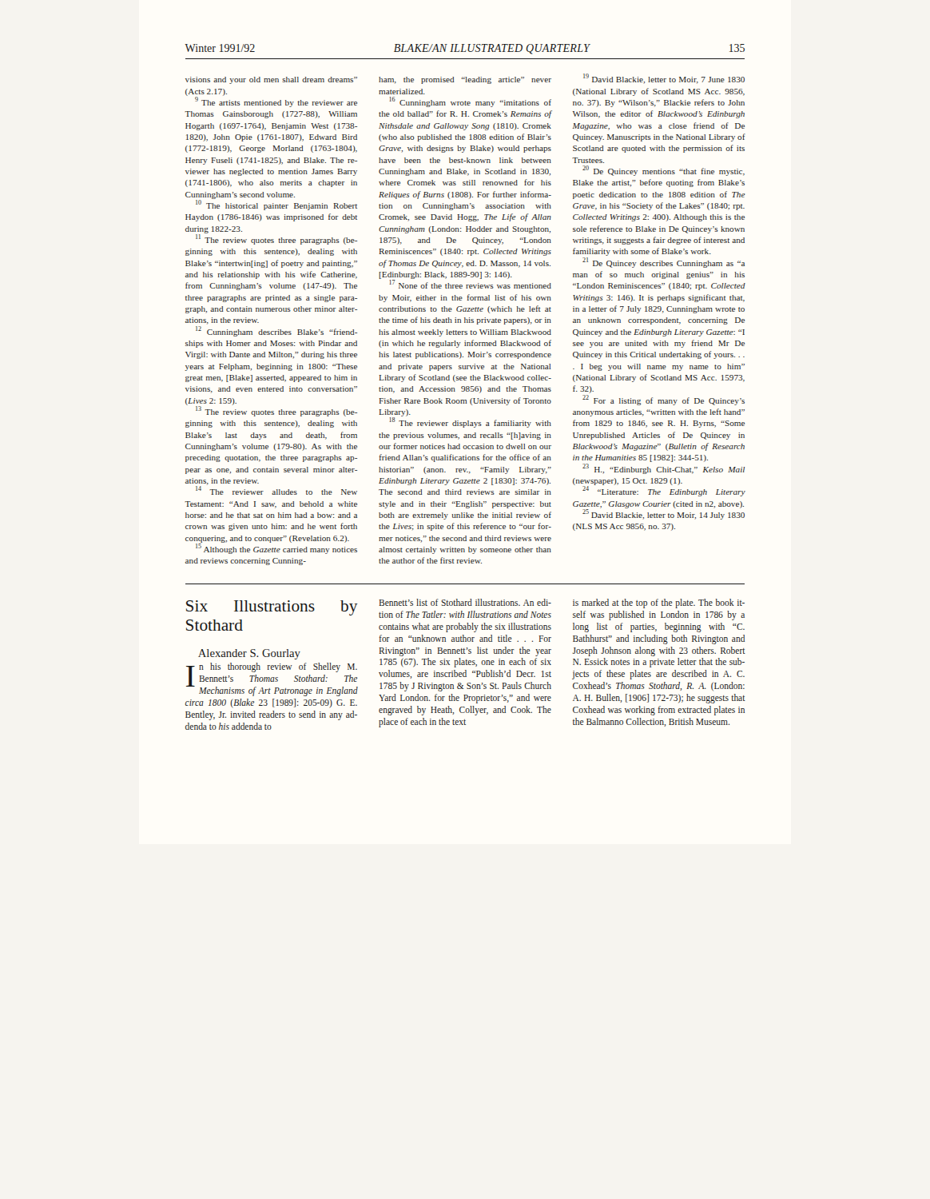Winter 1991/92 BLAKE/AN ILLUSTRATED QUARTERLY 135
visions and your old men shall dream dreams” (Acts 2.17).
9 The artists mentioned by the reviewer are Thomas Gainsborough (1727-88), William Hogarth (1697-1764), Benjamin West (1738-1820), John Opie (1761-1807), Edward Bird (1772-1819), George Morland (1763-1804), Henry Fuseli (1741-1825), and Blake. The reviewer has neglected to mention James Barry (1741-1806), who also merits a chapter in Cunningham’s second volume.
10 The historical painter Benjamin Robert Haydon (1786-1846) was imprisoned for debt during 1822-23.
11 The review quotes three paragraphs (beginning with this sentence), dealing with Blake’s “intertwin[ing] of poetry and painting,” and his relationship with his wife Catherine, from Cunningham’s volume (147-49). The three paragraphs are printed as a single paragraph, and contain numerous other minor alterations, in the review.
12 Cunningham describes Blake’s “friendships with Homer and Moses: with Pindar and Virgil: with Dante and Milton,” during his three years at Felpham, beginning in 1800: “These great men, [Blake] asserted, appeared to him in visions, and even entered into conversation” (Lives 2: 159).
13 The review quotes three paragraphs (beginning with this sentence), dealing with Blake’s last days and death, from Cunningham’s volume (179-80). As with the preceding quotation, the three paragraphs appear as one, and contain several minor alterations, in the review.
14 The reviewer alludes to the New Testament: “And I saw, and behold a white horse: and he that sat on him had a bow: and a crown was given unto him: and he went forth conquering, and to conquer” (Revelation 6.2).
15 Although the Gazette carried many notices and reviews concerning Cunning-
ham, the promised “leading article” never materialized.
16 Cunningham wrote many “imitations of the old ballad” for R. H. Cromek’s Remains of Nithsdale and Galloway Song (1810). Cromek (who also published the 1808 edition of Blair’s Grave, with designs by Blake) would perhaps have been the best-known link between Cunningham and Blake, in Scotland in 1830, where Cromek was still renowned for his Reliques of Burns (1808). For further information on Cunningham’s association with Cromek, see David Hogg, The Life of Allan Cunningham (London: Hodder and Stoughton, 1875), and De Quincey, “London Reminiscences” (1840: rpt. Collected Writings of Thomas De Quincey, ed. D. Masson, 14 vols. [Edinburgh: Black, 1889-90] 3: 146).
17 None of the three reviews was mentioned by Moir, either in the formal list of his own contributions to the Gazette (which he left at the time of his death in his private papers), or in his almost weekly letters to William Blackwood (in which he regularly informed Blackwood of his latest publications). Moir’s correspondence and private papers survive at the National Library of Scotland (see the Blackwood collection, and Accession 9856) and the Thomas Fisher Rare Book Room (University of Toronto Library).
18 The reviewer displays a familiarity with the previous volumes, and recalls “[h]aving in our former notices had occasion to dwell on our friend Allan’s qualifications for the office of an historian” (anon. rev., “Family Library,” Edinburgh Literary Gazette 2 [1830]: 374-76). The second and third reviews are similar in style and in their “English” perspective: but both are extremely unlike the initial review of the Lives; in spite of this reference to “our former notices,” the second and third reviews were almost certainly written by someone other than the author of the first review.
19 David Blackie, letter to Moir, 7 June 1830 (National Library of Scotland MS Acc. 9856, no. 37). By “Wilson’s,” Blackie refers to John Wilson, the editor of Blackwood’s Edinburgh Magazine, who was a close friend of De Quincey. Manuscripts in the National Library of Scotland are quoted with the permission of its Trustees.
20 De Quincey mentions “that fine mystic, Blake the artist,” before quoting from Blake’s poetic dedication to the 1808 edition of The Grave, in his “Society of the Lakes” (1840; rpt. Collected Writings 2: 400). Although this is the sole reference to Blake in De Quincey’s known writings, it suggests a fair degree of interest and familiarity with some of Blake’s work.
21 De Quincey describes Cunningham as “a man of so much original genius” in his “London Reminiscences” (1840; rpt. Collected Writings 3: 146). It is perhaps significant that, in a letter of 7 July 1829, Cunningham wrote to an unknown correspondent, concerning De Quincey and the Edinburgh Literary Gazette: “I see you are united with my friend Mr De Quincey in this Critical undertaking of yours. . . . I beg you will name my name to him” (National Library of Scotland MS Acc. 15973, f. 32).
22 For a listing of many of De Quincey’s anonymous articles, “written with the left hand” from 1829 to 1846, see R. H. Byrns, “Some Unrepublished Articles of De Quincey in Blackwood’s Magazine” (Bulletin of Research in the Humanities 85 [1982]: 344-51).
23 H., “Edinburgh Chit-Chat,” Kelso Mail (newspaper), 15 Oct. 1829 (1).
24 “Literature: The Edinburgh Literary Gazette,” Glasgow Courier (cited in n2, above).
25 David Blackie, letter to Moir, 14 July 1830 (NLS MS Acc 9856, no. 37).
Six Illustrations by Stothard
Alexander S. Gourlay
In his thorough review of Shelley M. Bennett’s Thomas Stothard: The Mechanisms of Art Patronage in England circa 1800 (Blake 23 [1989]: 205-09) G. E. Bentley, Jr. invited readers to send in any addenda to his addenda to
Bennett’s list of Stothard illustrations. An edition of The Tatler: with Illustrations and Notes contains what are probably the six illustrations for an “unknown author and title . . . For Rivington” in Bennett’s list under the year 1785 (67). The six plates, one in each of six volumes, are inscribed “Publish’d Decr. 1st 1785 by J Rivington & Son’s St. Pauls Church Yard London. for the Proprietor’s,” and were engraved by Heath, Collyer, and Cook. The place of each in the text
is marked at the top of the plate. The book itself was published in London in 1786 by a long list of parties, beginning with “C. Bathhurst” and including both Rivington and Joseph Johnson along with 23 others. Robert N. Essick notes in a private letter that the subjects of these plates are described in A. C. Coxhead’s Thomas Stothard, R. A. (London: A. H. Bullen, [1906] 172-73); he suggests that Coxhead was working from extracted plates in the Balmanno Collection, British Museum.